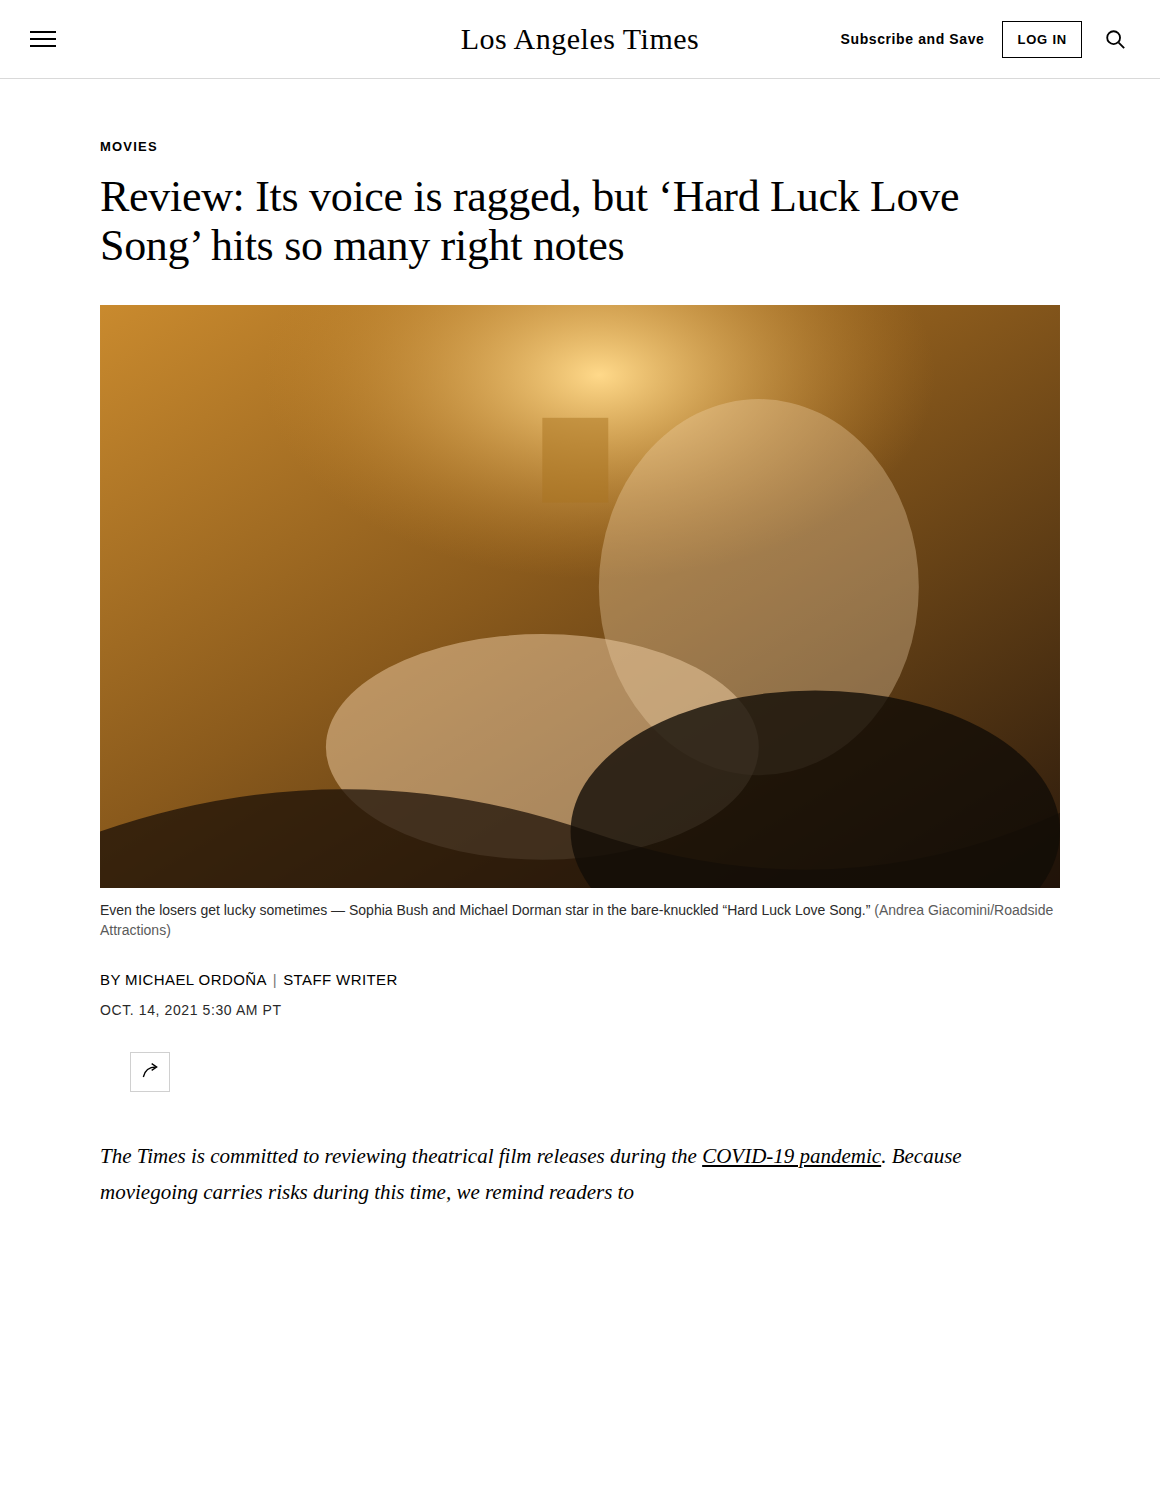Los Angeles Times
Subscribe and Save Log In
Movies
Review: Its voice is ragged, but ‘Hard Luck Love Song’ hits so many right notes
Even the losers get lucky sometimes — Sophia Bush and Michael Dorman star in the bare-knuckled “Hard Luck Love Song.” (Andrea Giacomini/Roadside Attractions)
By Michael Ordoña|Staff Writer
Oct. 14, 2021 5:30 AM PT
The Times is committed to reviewing theatrical film releases during the COVID-19 pandemic. Because moviegoing carries risks during this time, we remind readers to